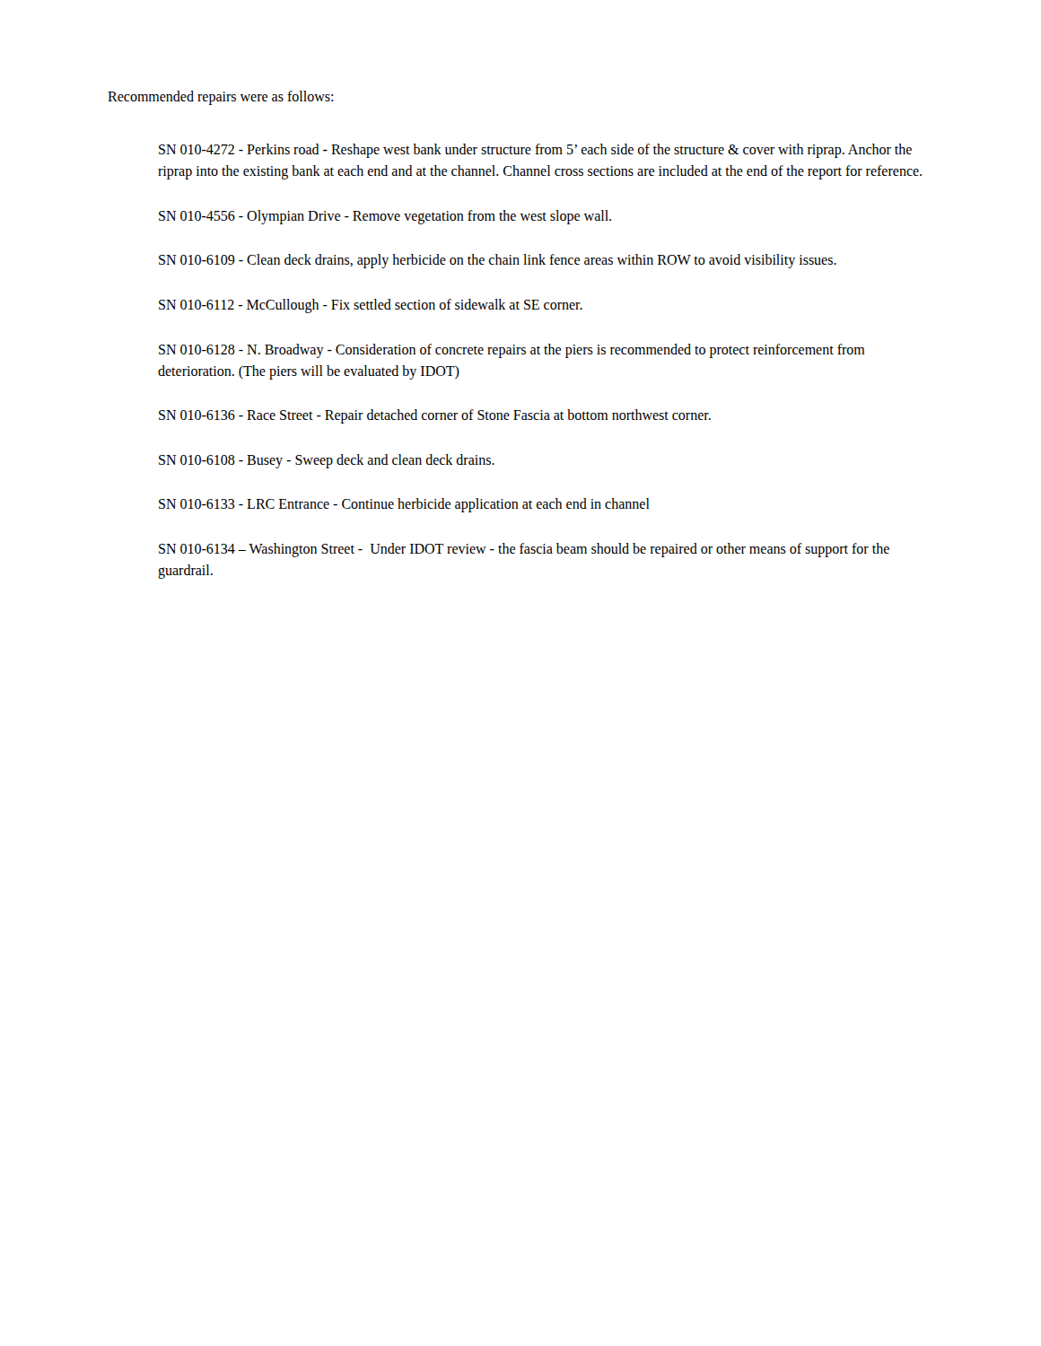Recommended repairs were as follows:
SN 010-4272 - Perkins road - Reshape west bank under structure from 5’ each side of the structure & cover with riprap. Anchor the riprap into the existing bank at each end and at the channel. Channel cross sections are included at the end of the report for reference.
SN 010-4556 - Olympian Drive - Remove vegetation from the west slope wall.
SN 010-6109 - Clean deck drains, apply herbicide on the chain link fence areas within ROW to avoid visibility issues.
SN 010-6112 - McCullough - Fix settled section of sidewalk at SE corner.
SN 010-6128 - N. Broadway - Consideration of concrete repairs at the piers is recommended to protect reinforcement from deterioration. (The piers will be evaluated by IDOT)
SN 010-6136 - Race Street - Repair detached corner of Stone Fascia at bottom northwest corner.
SN 010-6108 - Busey - Sweep deck and clean deck drains.
SN 010-6133 - LRC Entrance - Continue herbicide application at each end in channel
SN 010-6134 – Washington Street - Under IDOT review - the fascia beam should be repaired or other means of support for the guardrail.